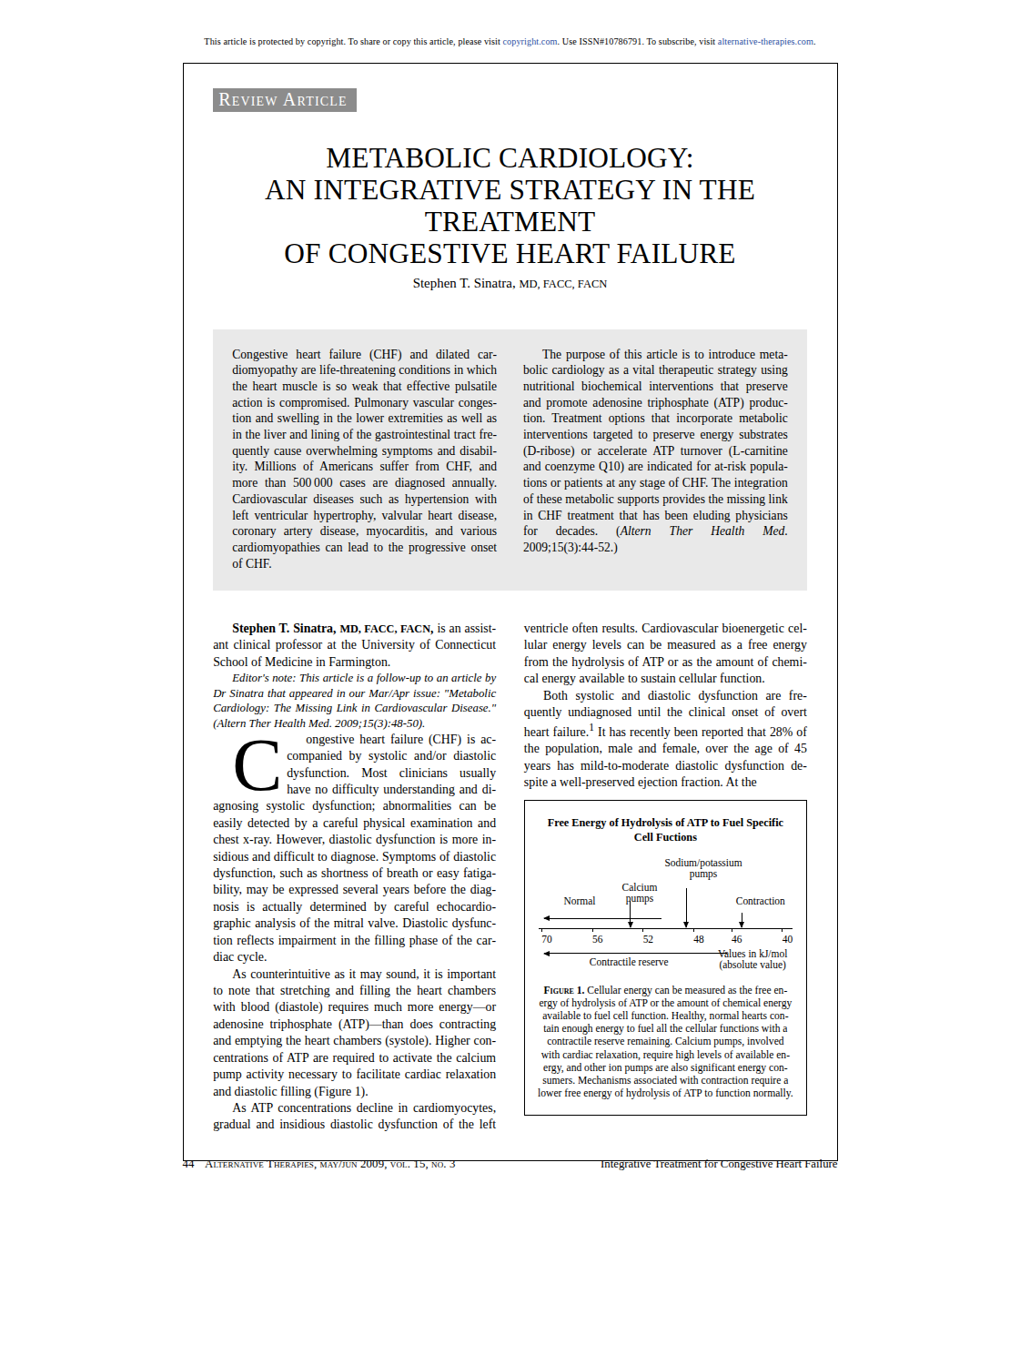This article is protected by copyright. To share or copy this article, please visit copyright.com. Use ISSN#10786791. To subscribe, visit alternative-therapies.com.
Review Article
Metabolic Cardiology:
An Integrative Strategy in the Treatment
of Congestive Heart Failure
Stephen T. Sinatra, MD, FACC, FACN
Congestive heart failure (CHF) and dilated cardiomyopathy are life-threatening conditions in which the heart muscle is so weak that effective pulsatile action is compromised. Pulmonary vascular congestion and swelling in the lower extremities as well as in the liver and lining of the gastrointestinal tract frequently cause overwhelming symptoms and disability. Millions of Americans suffer from CHF, and more than 500 000 cases are diagnosed annually. Cardiovascular diseases such as hypertension with left ventricular hypertrophy, valvular heart disease, coronary artery disease, myocarditis, and various cardiomyopathies can lead to the progressive onset of CHF.
The purpose of this article is to introduce metabolic cardiology as a vital therapeutic strategy using nutritional biochemical interventions that preserve and promote adenosine triphosphate (ATP) production. Treatment options that incorporate metabolic interventions targeted to preserve energy substrates (D-ribose) or accelerate ATP turnover (L-carnitine and coenzyme Q10) are indicated for at-risk populations or patients at any stage of CHF. The integration of these metabolic supports provides the missing link in CHF treatment that has been eluding physicians for decades. (Altern Ther Health Med. 2009;15(3):44-52.)
Stephen T. Sinatra, MD, FACC, FACN, is an assistant clinical professor at the University of Connecticut School of Medicine in Farmington.
Editor's note: This article is a follow-up to an article by Dr Sinatra that appeared in our Mar/Apr issue: "Metabolic Cardiology: The Missing Link in Cardiovascular Disease." (Altern Ther Health Med. 2009;15(3):48-50).
Congestive heart failure (CHF) is accompanied by systolic and/or diastolic dysfunction. Most clinicians usually have no difficulty understanding and diagnosing systolic dysfunction; abnormalities can be easily detected by a careful physical examination and chest x-ray. However, diastolic dysfunction is more insidious and difficult to diagnose. Symptoms of diastolic dysfunction, such as shortness of breath or easy fatigability, may be expressed several years before the diagnosis is actually determined by careful echocardiographic analysis of the mitral valve. Diastolic dysfunction reflects impairment in the filling phase of the cardiac cycle.
As counterintuitive as it may sound, it is important to note that stretching and filling the heart chambers with blood (diastole) requires much more energy—or adenosine triphosphate (ATP)—than does contracting and emptying the heart chambers (systole). Higher concentrations of ATP are required to activate the calcium pump activity necessary to facilitate cardiac relaxation and diastolic filling (Figure 1).
As ATP concentrations decline in cardiomyocytes, gradual and insidious diastolic dysfunction of the left ventricle often results. Cardiovascular bioenergetic cellular energy levels can be measured as a free energy from the hydrolysis of ATP or as the amount of chemical energy available to sustain cellular function.
Both systolic and diastolic dysfunction are frequently undiagnosed until the clinical onset of overt heart failure.1 It has recently been reported that 28% of the population, male and female, over the age of 45 years has mild-to-moderate diastolic dysfunction despite a well-preserved ejection fraction. At the
Free Energy of Hydrolysis of ATP to Fuel Specific Cell Fuctions
Sodium/potassium
pumps
Calcium
pumps
Contraction
Normal
70
56
52
48
46
40
Contractile reserve
Values in kJ/mol
(absolute value)
Figure 1. Cellular energy can be measured as the free energy of hydrolysis of ATP or the amount of chemical energy available to fuel cell function. Healthy, normal hearts contain enough energy to fuel all the cellular functions with a contractile reserve remaining. Calcium pumps, involved with cardiac relaxation, require high levels of available energy, and other ion pumps are also significant energy consumers. Mechanisms associated with contraction require a lower free energy of hydrolysis of ATP to function normally.
44 Alternative Therapies, may/jun 2009, vol. 15, no. 3
Integrative Treatment for Congestive Heart Failure